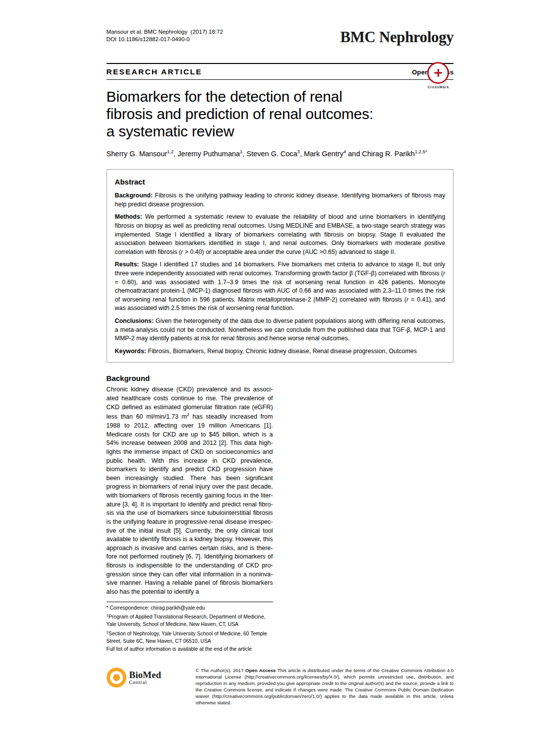Mansour et al. BMC Nephrology (2017) 18:72
DOI 10.1186/s12882-017-0490-0
BMC Nephrology
Research Article
Open Access
CrossMark
Biomarkers for the detection of renal
fibrosis and prediction of renal outcomes:
a systematic review
Sherry G. Mansour1,2, Jeremy Puthumana1, Steven G. Coca3, Mark Gentry4 and Chirag R. Parikh1,2,5*
Abstract
Background: Fibrosis is the unifying pathway leading to chronic kidney disease. Identifying biomarkers of fibrosis may help predict disease progression.
Methods: We performed a systematic review to evaluate the reliability of blood and urine biomarkers in identifying fibrosis on biopsy as well as predicting renal outcomes. Using MEDLINE and EMBASE, a two-stage search strategy was implemented. Stage I identified a library of biomarkers correlating with fibrosis on biopsy. Stage II evaluated the association between biomarkers identified in stage I, and renal outcomes. Only biomarkers with moderate positive correlation with fibrosis (r > 0.40) or acceptable area under the curve (AUC >0.65) advanced to stage II.
Results: Stage I identified 17 studies and 14 biomarkers. Five biomarkers met criteria to advance to stage II, but only three were independently associated with renal outcomes. Transforming growth factor β (TGF-β) correlated with fibrosis (r = 0.60), and was associated with 1.7–3.9 times the risk of worsening renal function in 426 patients. Monocyte chemoattractant protein-1 (MCP-1) diagnosed fibrosis with AUC of 0.66 and was associated with 2.3–11.0 times the risk of worsening renal function in 596 patients. Matrix metalloproteinase-2 (MMP-2) correlated with fibrosis (r = 0.41), and was associated with 2.5 times the risk of worsening renal function.
Conclusions: Given the heterogeneity of the data due to diverse patient populations along with differing renal outcomes, a meta-analysis could not be conducted. Nonetheless we can conclude from the published data that TGF-β, MCP-1 and MMP-2 may identify patients at risk for renal fibrosis and hence worse renal outcomes.
Keywords: Fibrosis, Biomarkers, Renal biopsy, Chronic kidney disease, Renal disease progression, Outcomes
Background
Chronic kidney disease (CKD) prevalence and its associated healthcare costs continue to rise. The prevalence of CKD defined as estimated glomerular filtration rate (eGFR) less than 60 ml/min/1.73 m2 has steadily increased from 1988 to 2012, affecting over 19 million Americans [1]. Medicare costs for CKD are up to $45 billion, which is a 54% increase between 2008 and 2012 [2]. This data highlights the immense impact of CKD on socioeconomics and public health. With this increase in CKD prevalence, biomarkers to identify and predict CKD progression have been increasingly studied. There has been significant progress in biomarkers of renal injury over the past decade, with biomarkers of fibrosis recently gaining focus in the literature [3, 4]. It is important to identify and predict renal fibrosis via the use of biomarkers since tubulointerstitial fibrosis is the unifying feature in progressive renal disease irrespective of the initial insult [5]. Currently, the only clinical tool available to identify fibrosis is a kidney biopsy. However, this approach is invasive and carries certain risks, and is therefore not performed routinely [6, 7]. Identifying biomarkers of fibrosis is indispensible to the understanding of CKD progression since they can offer vital information in a noninvasive manner. Having a reliable panel of fibrosis biomarkers also has the potential to identify a
* Correspondence: chirag.parikh@yale.edu
1Program of Applied Translational Research, Department of Medicine, Yale University, School of Medicine, New Haven, CT, USA
2Section of Nephrology, Yale University School of Medicine, 60 Temple Street, Suite 6C, New Haven, CT 06510, USA
Full list of author information is available at the end of the article
BioMedCentral
© The Author(s). 2017 Open Access This article is distributed under the terms of the Creative Commons Attribution 4.0 International License (http://creativecommons.org/licenses/by/4.0/), which permits unrestricted use, distribution, and reproduction in any medium, provided you give appropriate credit to the original author(s) and the source, provide a link to the Creative Commons license, and indicate if changes were made. The Creative Commons Public Domain Dedication waiver (http://creativecommons.org/publicdomain/zero/1.0/) applies to the data made available in this article, unless otherwise stated.